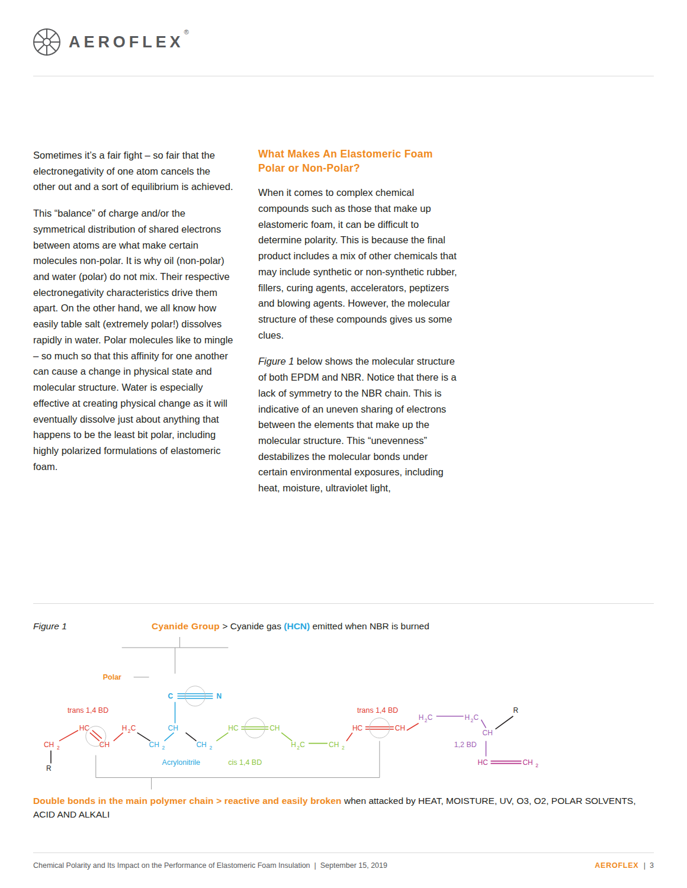AEROFLEX®
Sometimes it’s a fair fight – so fair that the electronegativity of one atom cancels the other out and a sort of equilibrium is achieved.
This “balance” of charge and/or the symmetrical distribution of shared electrons between atoms are what make certain molecules non-polar. It is why oil (non-polar) and water (polar) do not mix. Their respective electronegativity characteristics drive them apart. On the other hand, we all know how easily table salt (extremely polar!) dissolves rapidly in water. Polar molecules like to mingle – so much so that this affinity for one another can cause a change in physical state and molecular structure. Water is especially effective at creating physical change as it will eventually dissolve just about anything that happens to be the least bit polar, including highly polarized formulations of elastomeric foam.
What Makes An Elastomeric Foam
Polar or Non-Polar?
When it comes to complex chemical compounds such as those that make up elastomeric foam, it can be difficult to determine polarity. This is because the final product includes a mix of other chemicals that may include synthetic or non-synthetic rubber, fillers, curing agents, accelerators, peptizers and blowing agents. However, the molecular structure of these compounds gives us some clues.
Figure 1 below shows the molecular structure of both EPDM and NBR. Notice that there is a lack of symmetry to the NBR chain. This is indicative of an uneven sharing of electrons between the elements that make up the molecular structure. This “unevenness” destabilizes the molecular bonds under certain environmental exposures, including heat, moisture, ultraviolet light,
Figure 1
Cyanide Group > Cyanide gas (HCN) emitted when NBR is burned
Polar C N trans 1,4 BD CH2 HC CH H2C CH2 R CH CH2 Acrylonitrile HC CH H2C CH2 cis 1,4 BD trans 1,4 BD HC CH H2C H2C CH R 1,2 BD HC CH2
Double bonds in the main polymer chain > reactive and easily broken when attacked by HEAT, MOISTURE, UV, O3, O2, POLAR SOLVENTS, ACID AND ALKALI
Chemical Polarity and Its Impact on the Performance of Elastomeric Foam Insulation | September 15, 2019
AEROFLEX | 3